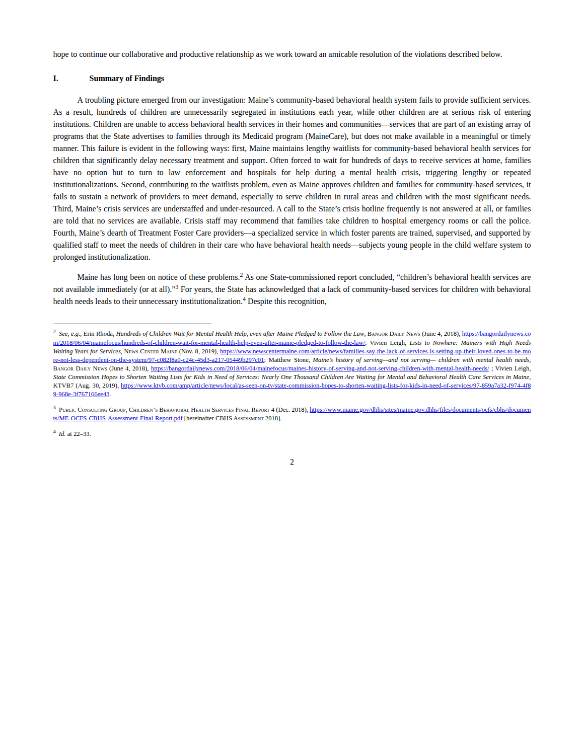hope to continue our collaborative and productive relationship as we work toward an amicable resolution of the violations described below.
I. Summary of Findings
A troubling picture emerged from our investigation: Maine’s community-based behavioral health system fails to provide sufficient services. As a result, hundreds of children are unnecessarily segregated in institutions each year, while other children are at serious risk of entering institutions. Children are unable to access behavioral health services in their homes and communities—services that are part of an existing array of programs that the State advertises to families through its Medicaid program (MaineCare), but does not make available in a meaningful or timely manner. This failure is evident in the following ways: first, Maine maintains lengthy waitlists for community-based behavioral health services for children that significantly delay necessary treatment and support. Often forced to wait for hundreds of days to receive services at home, families have no option but to turn to law enforcement and hospitals for help during a mental health crisis, triggering lengthy or repeated institutionalizations. Second, contributing to the waitlists problem, even as Maine approves children and families for community-based services, it fails to sustain a network of providers to meet demand, especially to serve children in rural areas and children with the most significant needs. Third, Maine’s crisis services are understaffed and under-resourced. A call to the State’s crisis hotline frequently is not answered at all, or families are told that no services are available. Crisis staff may recommend that families take children to hospital emergency rooms or call the police. Fourth, Maine’s dearth of Treatment Foster Care providers—a specialized service in which foster parents are trained, supervised, and supported by qualified staff to meet the needs of children in their care who have behavioral health needs—subjects young people in the child welfare system to prolonged institutionalization.
Maine has long been on notice of these problems.2 As one State-commissioned report concluded, “children’s behavioral health services are not available immediately (or at all).”3 For years, the State has acknowledged that a lack of community-based services for children with behavioral health needs leads to their unnecessary institutionalization.4 Despite this recognition,
2 See, e.g., Erin Rhoda, Hundreds of Children Wait for Mental Health Help, even after Maine Pledged to Follow the Law, Bangor Daily News (June 4, 2018), https://bangordailynews.com/2018/06/04/mainefocus/hundreds-of-children-wait-for-mental-health-help-even-after-maine-pledged-to-follow-the-law/; Vivien Leigh, Lists to Nowhere: Mainers with High Needs Waiting Years for Services, News Center Maine (Nov. 8, 2019), https://www.newscentermaine.com/article/news/families-say-the-lack-of-services-is-setting-up-their-loved-ones-to-be-more-not-less-dependent-on-the-system/97-c082f8a0-c24c-45d3-a217-05449b297c01; Matthew Stone, Maine’s history of serving—and not serving— children with mental health needs, Bangor Daily News (June 4, 2018), https://bangordailynews.com/2018/06/04/mainefocus/maines-history-of-serving-and-not-serving-children-with-mental-health-needs/ ; Vivien Leigh, State Commission Hopes to Shorten Waiting Lists for Kids in Need of Services: Nearly One Thousand Children Are Waiting for Mental and Behavioral Health Care Services in Maine, KTVB7 (Aug. 30, 2019), https://www.ktvb.com/amp/article/news/local/as-seen-on-tv/state-commission-hopes-to-shorten-waiting-lists-for-kids-in-need-of-services/97-859a7a32-f974-4f89-968e-3f767166ee43.
3 Public Consulting Group, Children’s Behavioral Health Services Final Report 4 (Dec. 2018), https://www.maine.gov/dhhs/sites/maine.gov.dhhs/files/documents/ocfs/cbhs/documents/ME-OCFS-CBHS-Assessment-Final-Report.pdf [hereinafter CBHS Assessment 2018].
4 Id. at 22–33.
2